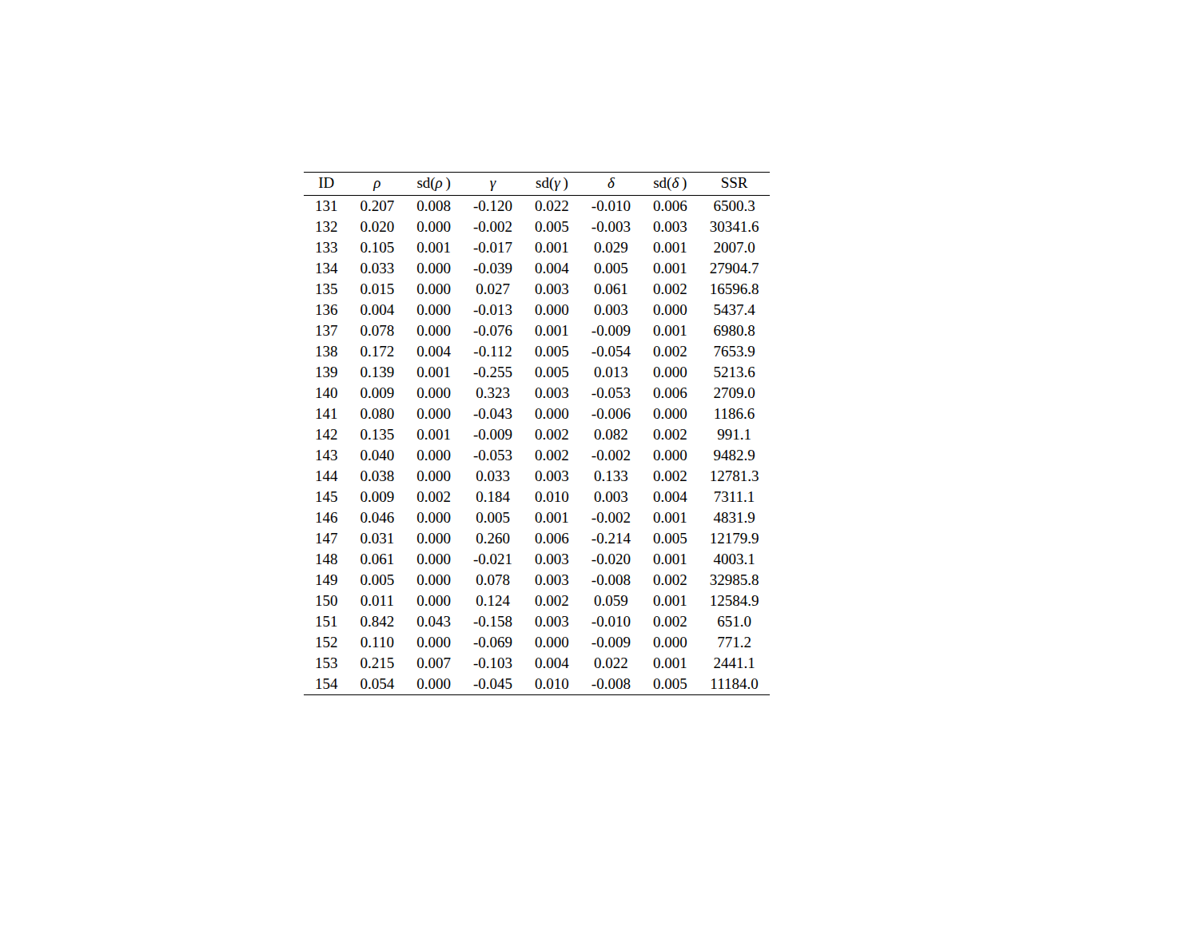| ID | ρ | sd( ρ ) | γ | sd( γ ) | δ | sd( δ ) | SSR |
| --- | --- | --- | --- | --- | --- | --- | --- |
| 131 | 0.207 | 0.008 | -0.120 | 0.022 | -0.010 | 0.006 | 6500.3 |
| 132 | 0.020 | 0.000 | -0.002 | 0.005 | -0.003 | 0.003 | 30341.6 |
| 133 | 0.105 | 0.001 | -0.017 | 0.001 | 0.029 | 0.001 | 2007.0 |
| 134 | 0.033 | 0.000 | -0.039 | 0.004 | 0.005 | 0.001 | 27904.7 |
| 135 | 0.015 | 0.000 | 0.027 | 0.003 | 0.061 | 0.002 | 16596.8 |
| 136 | 0.004 | 0.000 | -0.013 | 0.000 | 0.003 | 0.000 | 5437.4 |
| 137 | 0.078 | 0.000 | -0.076 | 0.001 | -0.009 | 0.001 | 6980.8 |
| 138 | 0.172 | 0.004 | -0.112 | 0.005 | -0.054 | 0.002 | 7653.9 |
| 139 | 0.139 | 0.001 | -0.255 | 0.005 | 0.013 | 0.000 | 5213.6 |
| 140 | 0.009 | 0.000 | 0.323 | 0.003 | -0.053 | 0.006 | 2709.0 |
| 141 | 0.080 | 0.000 | -0.043 | 0.000 | -0.006 | 0.000 | 1186.6 |
| 142 | 0.135 | 0.001 | -0.009 | 0.002 | 0.082 | 0.002 | 991.1 |
| 143 | 0.040 | 0.000 | -0.053 | 0.002 | -0.002 | 0.000 | 9482.9 |
| 144 | 0.038 | 0.000 | 0.033 | 0.003 | 0.133 | 0.002 | 12781.3 |
| 145 | 0.009 | 0.002 | 0.184 | 0.010 | 0.003 | 0.004 | 7311.1 |
| 146 | 0.046 | 0.000 | 0.005 | 0.001 | -0.002 | 0.001 | 4831.9 |
| 147 | 0.031 | 0.000 | 0.260 | 0.006 | -0.214 | 0.005 | 12179.9 |
| 148 | 0.061 | 0.000 | -0.021 | 0.003 | -0.020 | 0.001 | 4003.1 |
| 149 | 0.005 | 0.000 | 0.078 | 0.003 | -0.008 | 0.002 | 32985.8 |
| 150 | 0.011 | 0.000 | 0.124 | 0.002 | 0.059 | 0.001 | 12584.9 |
| 151 | 0.842 | 0.043 | -0.158 | 0.003 | -0.010 | 0.002 | 651.0 |
| 152 | 0.110 | 0.000 | -0.069 | 0.000 | -0.009 | 0.000 | 771.2 |
| 153 | 0.215 | 0.007 | -0.103 | 0.004 | 0.022 | 0.001 | 2441.1 |
| 154 | 0.054 | 0.000 | -0.045 | 0.010 | -0.008 | 0.005 | 11184.0 |